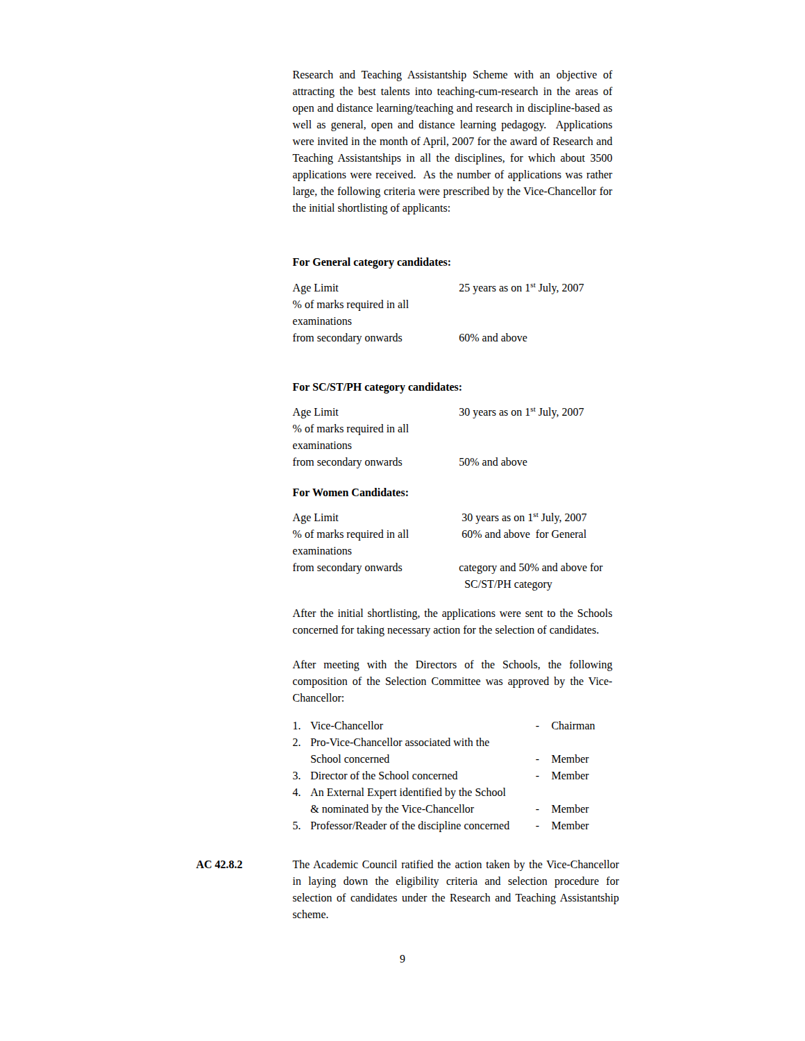Research and Teaching Assistantship Scheme with an objective of attracting the best talents into teaching-cum-research in the areas of open and distance learning/teaching and research in discipline-based as well as general, open and distance learning pedagogy. Applications were invited in the month of April, 2007 for the award of Research and Teaching Assistantships in all the disciplines, for which about 3500 applications were received. As the number of applications was rather large, the following criteria were prescribed by the Vice-Chancellor for the initial shortlisting of applicants:
For General category candidates:
| Age Limit | 25 years as on 1 st July, 2007 |
| % of marks required in all examinations | |
| from secondary onwards | 60% and above |
For SC/ST/PH category candidates:
| Age Limit | 30 years as on 1 st July, 2007 |
| % of marks required in all examinations | |
| from secondary onwards | 50% and above |
For Women Candidates:
| Age Limit | 30 years as on 1 st July, 2007 |
| % of marks required in all examinations | 60% and above for General |
| from secondary onwards | category and 50% and above for |
| | SC/ST/PH category |
After the initial shortlisting, the applications were sent to the Schools concerned for taking necessary action for the selection of candidates.
After meeting with the Directors of the Schools, the following composition of the Selection Committee was approved by the Vice-Chancellor:
| 1. | Vice-Chancellor | - | Chairman |
| 2. | Pro-Vice-Chancellor associated with the | | |
| | School concerned | - | Member |
| 3. | Director of the School concerned | - | Member |
| 4. | An External Expert identified by the School | | |
| | & nominated by the Vice-Chancellor | - | Member |
| 5. | Professor/Reader of the discipline concerned | - | Member |
AC 42.8.2
The Academic Council ratified the action taken by the Vice-Chancellor in laying down the eligibility criteria and selection procedure for selection of candidates under the Research and Teaching Assistantship scheme.
9